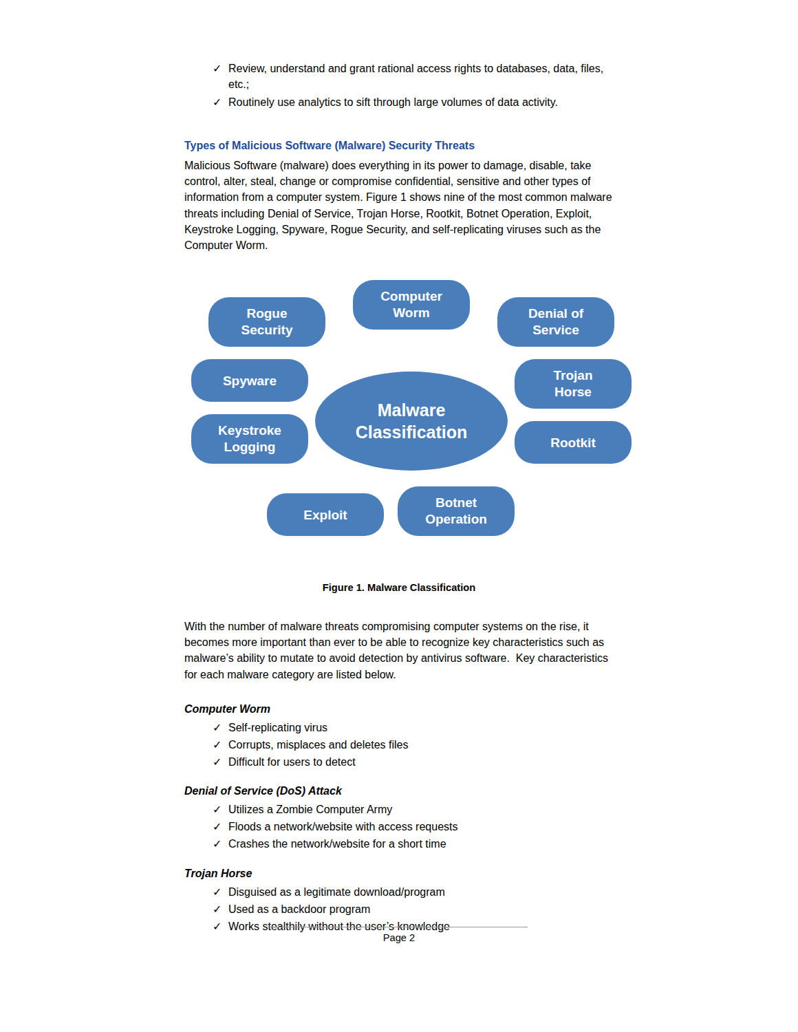Review, understand and grant rational access rights to databases, data, files, etc.;
Routinely use analytics to sift through large volumes of data activity.
Types of Malicious Software (Malware) Security Threats
Malicious Software (malware) does everything in its power to damage, disable, take control, alter, steal, change or compromise confidential, sensitive and other types of information from a computer system. Figure 1 shows nine of the most common malware threats including Denial of Service, Trojan Horse, Rootkit, Botnet Operation, Exploit, Keystroke Logging, Spyware, Rogue Security, and self-replicating viruses such as the Computer Worm.
Malware Classification Computer Worm Rogue Security Denial of Service Spyware Trojan Horse Keystroke Logging Rootkit Exploit Botnet Operation
Figure 1. Malware Classification
With the number of malware threats compromising computer systems on the rise, it becomes more important than ever to be able to recognize key characteristics such as malware’s ability to mutate to avoid detection by antivirus software. Key characteristics for each malware category are listed below.
Computer Worm
Self-replicating virus
Corrupts, misplaces and deletes files
Difficult for users to detect
Denial of Service (DoS) Attack
Utilizes a Zombie Computer Army
Floods a network/website with access requests
Crashes the network/website for a short time
Trojan Horse
Disguised as a legitimate download/program
Used as a backdoor program
Works stealthily without the user’s knowledge
Page 2